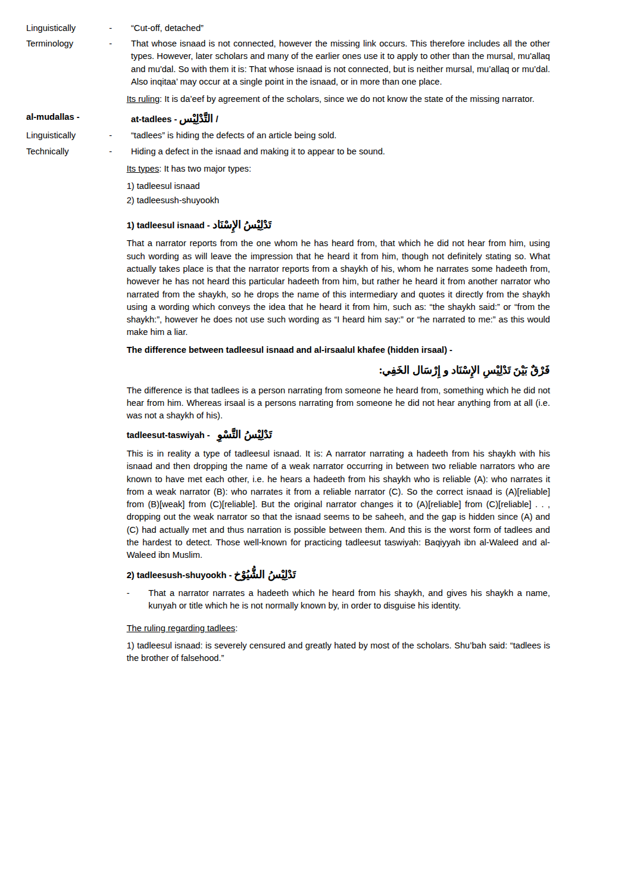Linguistically
-
“Cut-off, detached”
Terminology
-
That whose isnaad is not connected, however the missing link occurs. This therefore includes all the other types. However, later scholars and many of the earlier ones use it to apply to other than the mursal, mu'allaq and mu'dal. So with them it is: That whose isnaad is not connected, but is neither mursal, mu’allaq or mu’dal. Also inqitaa’ may occur at a single point in the isnaad, or in more than one place.
Its ruling: It is da’eef by agreement of the scholars, since we do not know the state of the missing narrator.
al-mudallas -
at-tadlees - التَّدْلِيْس /
Linguistically
-
“tadlees” is hiding the defects of an article being sold.
Technically
-
Hiding a defect in the isnaad and making it to appear to be sound.
Its types: It has two major types:
1) tadleesul isnaad
2) tadleesush-shuyookh
1) tadleesul isnaad - تَدْلِيْسُ الإِسْنَاد
That a narrator reports from the one whom he has heard from, that which he did not hear from him, using such wording as will leave the impression that he heard it from him, though not definitely stating so. What actually takes place is that the narrator reports from a shaykh of his, whom he narrates some hadeeth from, however he has not heard this particular hadeeth from him, but rather he heard it from another narrator who narrated from the shaykh, so he drops the name of this intermediary and quotes it directly from the shaykh using a wording which conveys the idea that he heard it from him, such as: “the shaykh said:” or “from the shaykh:”, however he does not use such wording as “I heard him say:” or “he narrated to me:” as this would make him a liar.
The difference between tadleesul isnaad and al-irsaalul khafee (hidden irsaal) -
فَرْقٌ بَيْنَ تَدْلِيْسِ الإِسْنَاد و إِرْسَال الخَفِي:
The difference is that tadlees is a person narrating from someone he heard from, something which he did not hear from him. Whereas irsaal is a persons narrating from someone he did not hear anything from at all (i.e. was not a shaykh of his).
tadleesut-taswiyah - تَدْلِيْسُ التَّسْوِ
This is in reality a type of tadleesul isnaad. It is: A narrator narrating a hadeeth from his shaykh with his isnaad and then dropping the name of a weak narrator occurring in between two reliable narrators who are known to have met each other, i.e. he hears a hadeeth from his shaykh who is reliable (A): who narrates it from a weak narrator (B): who narrates it from a reliable narrator (C). So the correct isnaad is (A)[reliable] from (B)[weak] from (C)[reliable]. But the original narrator changes it to (A)[reliable] from (C)[reliable] . . , dropping out the weak narrator so that the isnaad seems to be saheeh, and the gap is hidden since (A) and (C) had actually met and thus narration is possible between them. And this is the worst form of tadlees and the hardest to detect. Those well-known for practicing tadleesut taswiyah: Baqiyyah ibn al-Waleed and al-Waleed ibn Muslim.
2) tadleesush-shuyookh - تَدْلِيْسُ الشُّيُوْخ
-
That a narrator narrates a hadeeth which he heard from his shaykh, and gives his shaykh a name, kunyah or title which he is not normally known by, in order to disguise his identity.
The ruling regarding tadlees:
1) tadleesul isnaad: is severely censured and greatly hated by most of the scholars. Shu’bah said: “tadlees is the brother of falsehood.”